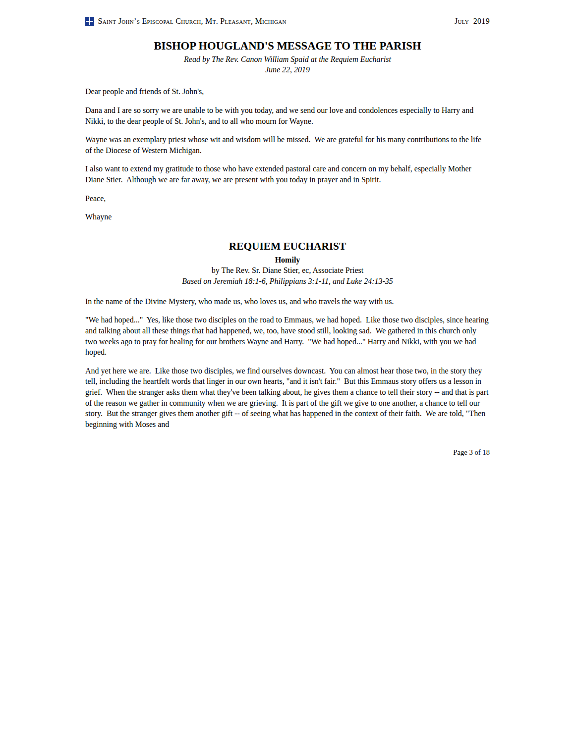Saint John’s Episcopal Church, Mt. Pleasant, Michigan
July 2019
BISHOP HOUGLAND'S MESSAGE TO THE PARISH
Read by The Rev. Canon William Spaid at the Requiem Eucharist
June 22, 2019
Dear people and friends of St. John's,
Dana and I are so sorry we are unable to be with you today, and we send our love and condolences especially to Harry and Nikki, to the dear people of St. John's, and to all who mourn for Wayne.
Wayne was an exemplary priest whose wit and wisdom will be missed. We are grateful for his many contributions to the life of the Diocese of Western Michigan.
I also want to extend my gratitude to those who have extended pastoral care and concern on my behalf, especially Mother Diane Stier. Although we are far away, we are present with you today in prayer and in Spirit.
Peace,
Whayne
REQUIEM EUCHARIST
Homily
by The Rev. Sr. Diane Stier, ec, Associate Priest
Based on Jeremiah 18:1-6, Philippians 3:1-11, and Luke 24:13-35
In the name of the Divine Mystery, who made us, who loves us, and who travels the way with us.
"We had hoped..." Yes, like those two disciples on the road to Emmaus, we had hoped. Like those two disciples, since hearing and talking about all these things that had happened, we, too, have stood still, looking sad. We gathered in this church only two weeks ago to pray for healing for our brothers Wayne and Harry. "We had hoped..." Harry and Nikki, with you we had hoped.
And yet here we are. Like those two disciples, we find ourselves downcast. You can almost hear those two, in the story they tell, including the heartfelt words that linger in our own hearts, "and it isn't fair." But this Emmaus story offers us a lesson in grief. When the stranger asks them what they've been talking about, he gives them a chance to tell their story -- and that is part of the reason we gather in community when we are grieving. It is part of the gift we give to one another, a chance to tell our story. But the stranger gives them another gift -- of seeing what has happened in the context of their faith. We are told, "Then beginning with Moses and
Page 3 of 18